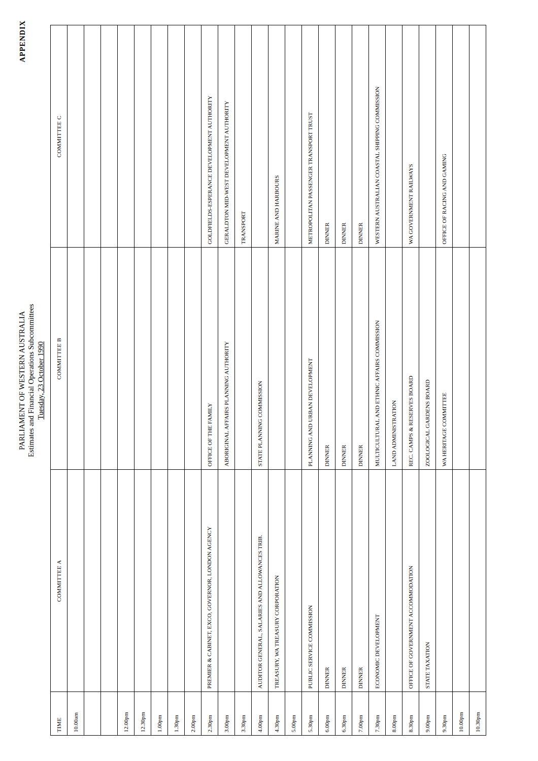APPENDIX
PARLIAMENT OF WESTERN AUSTRALIA
Estimates and Financial Operations Subcommittees
Tuesday, 23 October 1990
| TIME | COMMITTEE A | COMMITTEE B | COMMITTEE C |
| --- | --- | --- | --- |
| 10.00am | | | |
| 12.00pm | | | |
| 12.30pm | | | |
| 1.00pm | | | |
| 1.30pm | | | |
| 2.00pm | | | |
| 2.30pm | PREMIER & CABINET, EXCO, GOVERNOR, LONDON AGENCY | OFFICE OF THE FAMILY | GOLDFIELDS-ESPERANCE DEVELOPMENT AUTHORITY |
| 3.00pm | | ABORIGINAL AFFAIRS PLANNING AUTHORITY | GERALDTON MID-WEST DEVELOPMENT AUTHORITY |
| 3.30pm | | | TRANSPORT |
| 4.00pm | AUDITOR GENERAL, SALARIES AND ALLOWANCES TRIB. | STATE PLANNING COMMISSION | |
| 4.30pm | TREASURY, WA TREASURY CORPORATION | | MARINE AND HARBOURS |
| 5.00pm | | | |
| 5.30pm | PUBLIC SERVICE COMMISSION | PLANNING AND URBAN DEVELOPMENT | METROPOLITAN PASSENGER TRANSPORT TRUST |
| 6.00pm | DINNER | DINNER | DINNER |
| 6.30pm | DINNER | DINNER | DINNER |
| 7.00pm | DINNER | DINNER | DINNER |
| 7.30pm | ECONOMIC DEVELOPMENT | MULTICULTURAL AND ETHNIC AFFAIRS COMMISSION | WESTERN AUSTRALIAN COASTAL SHIPPING COMMISSION |
| 8.00pm | | LAND ADMINISTRATION | |
| 8.30pm | OFFICE OF GOVERNMENT ACCOMMODATION | REC. CAMPS & RESERVES BOARD | WA GOVERNMENT RAILWAYS |
| 9.00pm | STATE TAXATION | ZOOLOGICAL GARDENS BOARD | |
| 9.30pm | | WA HERITAGE COMMITTEE | OFFICE OF RACING AND GAMING |
| 10.00pm | | | |
| 10.30pm | | | |